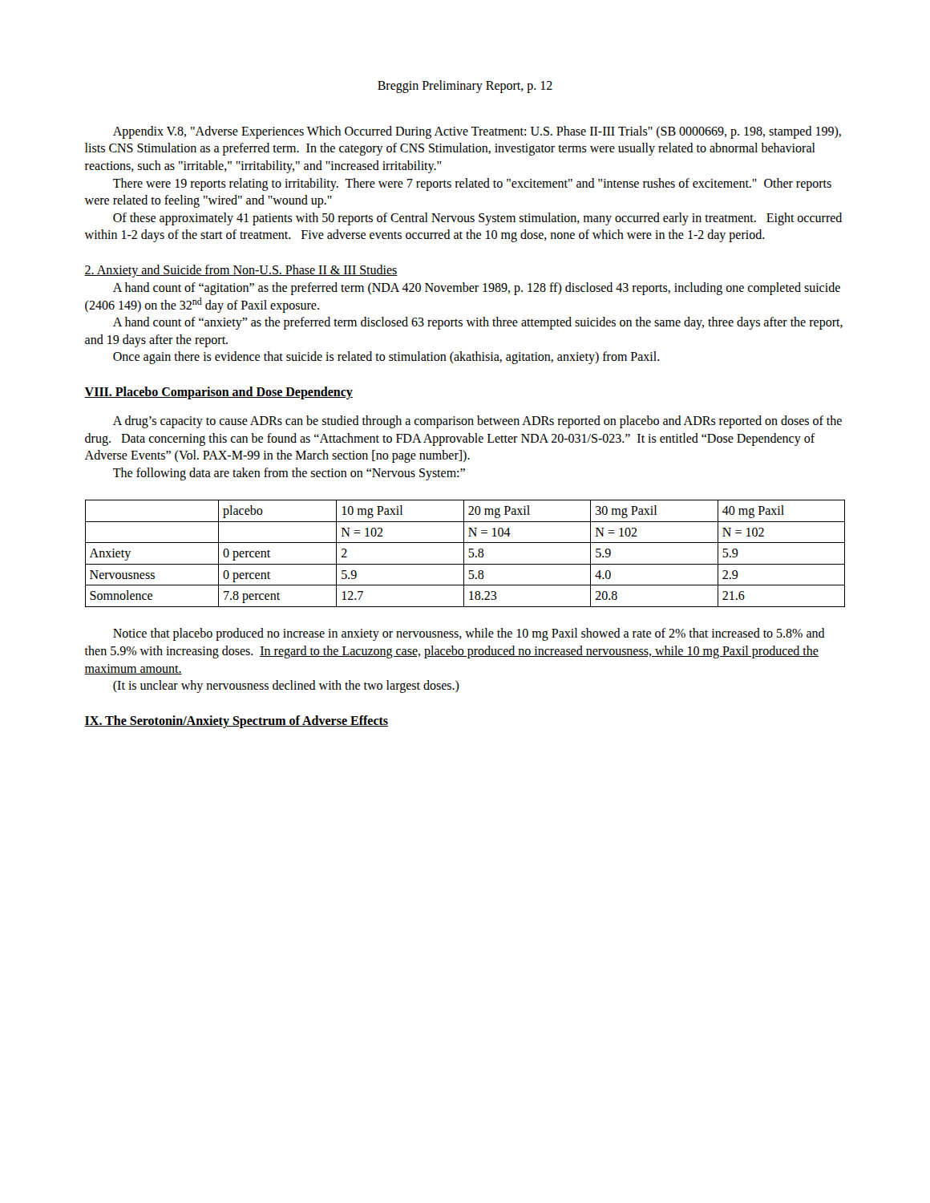Breggin Preliminary Report, p. 12
Appendix V.8, "Adverse Experiences Which Occurred During Active Treatment: U.S. Phase II-III Trials" (SB 0000669, p. 198, stamped 199), lists CNS Stimulation as a preferred term. In the category of CNS Stimulation, investigator terms were usually related to abnormal behavioral reactions, such as "irritable," "irritability," and "increased irritability."
There were 19 reports relating to irritability. There were 7 reports related to "excitement" and "intense rushes of excitement." Other reports were related to feeling "wired" and "wound up."
Of these approximately 41 patients with 50 reports of Central Nervous System stimulation, many occurred early in treatment. Eight occurred within 1-2 days of the start of treatment. Five adverse events occurred at the 10 mg dose, none of which were in the 1-2 day period.
2. Anxiety and Suicide from Non-U.S. Phase II & III Studies
A hand count of “agitation” as the preferred term (NDA 420 November 1989, p. 128 ff) disclosed 43 reports, including one completed suicide (2406 149) on the 32nd day of Paxil exposure.
A hand count of “anxiety” as the preferred term disclosed 63 reports with three attempted suicides on the same day, three days after the report, and 19 days after the report.
Once again there is evidence that suicide is related to stimulation (akathisia, agitation, anxiety) from Paxil.
VIII. Placebo Comparison and Dose Dependency
A drug’s capacity to cause ADRs can be studied through a comparison between ADRs reported on placebo and ADRs reported on doses of the drug. Data concerning this can be found as “Attachment to FDA Approvable Letter NDA 20-031/S-023.” It is entitled “Dose Dependency of Adverse Events” (Vol. PAX-M-99 in the March section [no page number]).
The following data are taken from the section on “Nervous System:”
| | placebo | 10 mg Paxil | 20 mg Paxil | 30 mg Paxil | 40 mg Paxil |
| | | N = 102 | N = 104 | N = 102 | N = 102 |
| Anxiety | 0 percent | 2 | 5.8 | 5.9 | 5.9 |
| Nervousness | 0 percent | 5.9 | 5.8 | 4.0 | 2.9 |
| Somnolence | 7.8 percent | 12.7 | 18.23 | 20.8 | 21.6 |
Notice that placebo produced no increase in anxiety or nervousness, while the 10 mg Paxil showed a rate of 2% that increased to 5.8% and then 5.9% with increasing doses. In regard to the Lacuzong case, placebo produced no increased nervousness, while 10 mg Paxil produced the maximum amount.
(It is unclear why nervousness declined with the two largest doses.)
IX. The Serotonin/Anxiety Spectrum of Adverse Effects